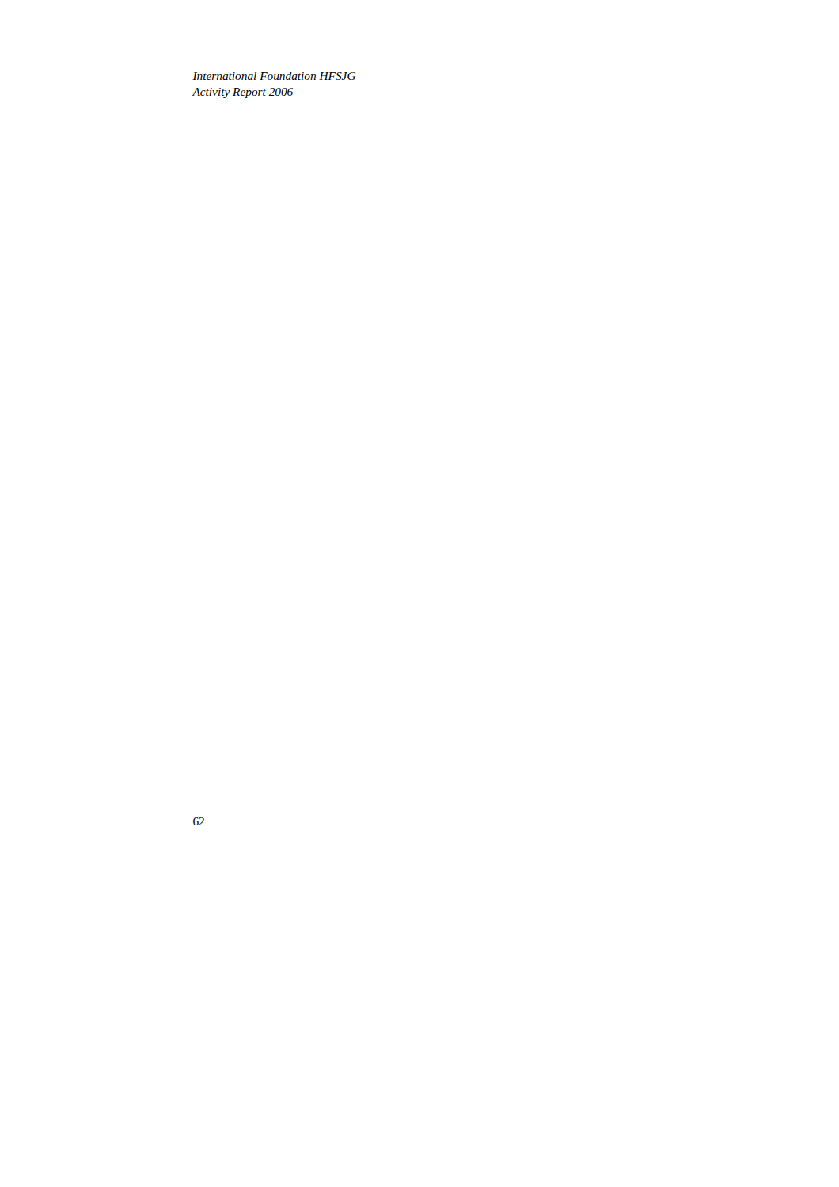International Foundation HFSJG Activity Report 2006
62